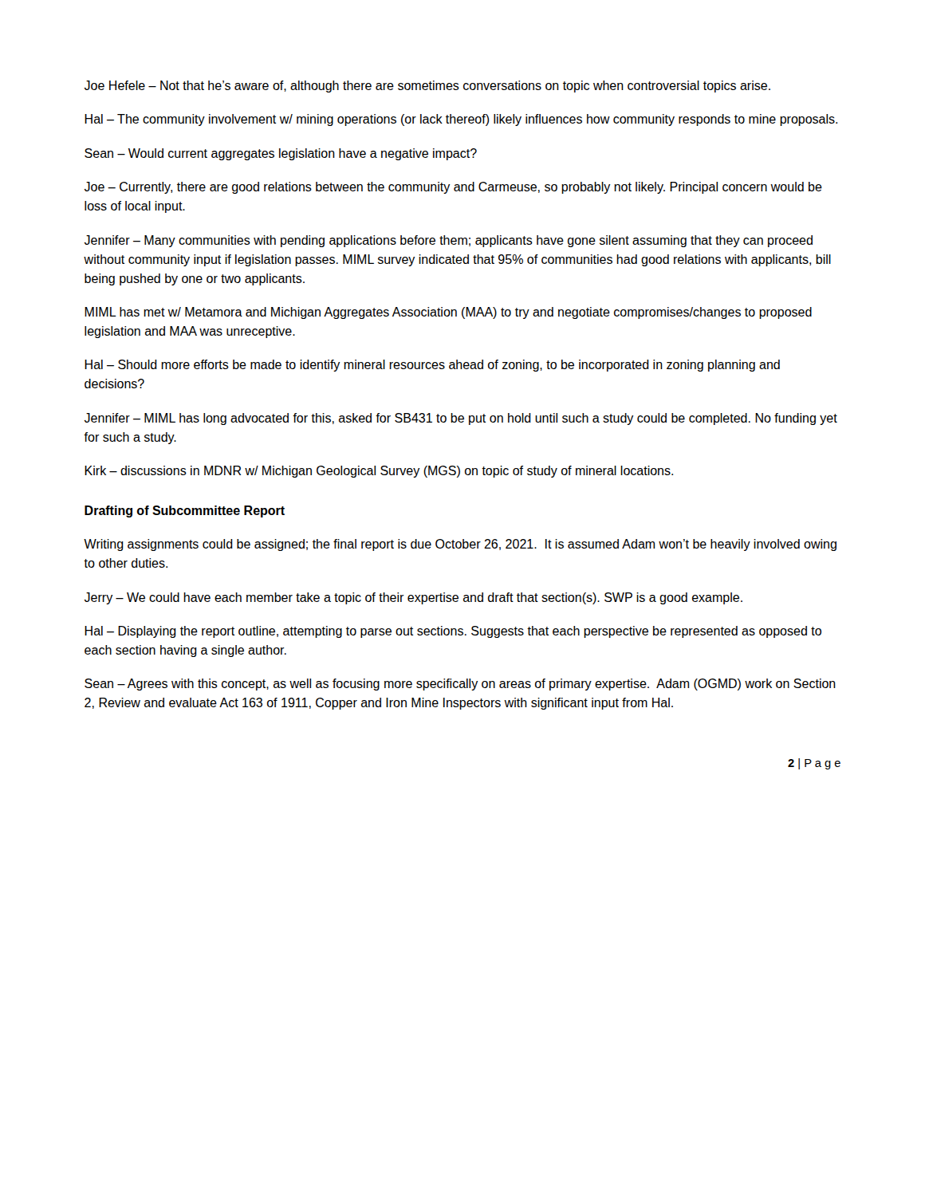Joe Hefele – Not that he’s aware of, although there are sometimes conversations on topic when controversial topics arise.
Hal – The community involvement w/ mining operations (or lack thereof) likely influences how community responds to mine proposals.
Sean – Would current aggregates legislation have a negative impact?
Joe – Currently, there are good relations between the community and Carmeuse, so probably not likely. Principal concern would be loss of local input.
Jennifer – Many communities with pending applications before them; applicants have gone silent assuming that they can proceed without community input if legislation passes. MIML survey indicated that 95% of communities had good relations with applicants, bill being pushed by one or two applicants.
MIML has met w/ Metamora and Michigan Aggregates Association (MAA) to try and negotiate compromises/changes to proposed legislation and MAA was unreceptive.
Hal – Should more efforts be made to identify mineral resources ahead of zoning, to be incorporated in zoning planning and decisions?
Jennifer – MIML has long advocated for this, asked for SB431 to be put on hold until such a study could be completed. No funding yet for such a study.
Kirk – discussions in MDNR w/ Michigan Geological Survey (MGS) on topic of study of mineral locations.
Drafting of Subcommittee Report
Writing assignments could be assigned; the final report is due October 26, 2021. It is assumed Adam won’t be heavily involved owing to other duties.
Jerry – We could have each member take a topic of their expertise and draft that section(s). SWP is a good example.
Hal – Displaying the report outline, attempting to parse out sections. Suggests that each perspective be represented as opposed to each section having a single author.
Sean – Agrees with this concept, as well as focusing more specifically on areas of primary expertise. Adam (OGMD) work on Section 2, Review and evaluate Act 163 of 1911, Copper and Iron Mine Inspectors with significant input from Hal.
2 | P a g e